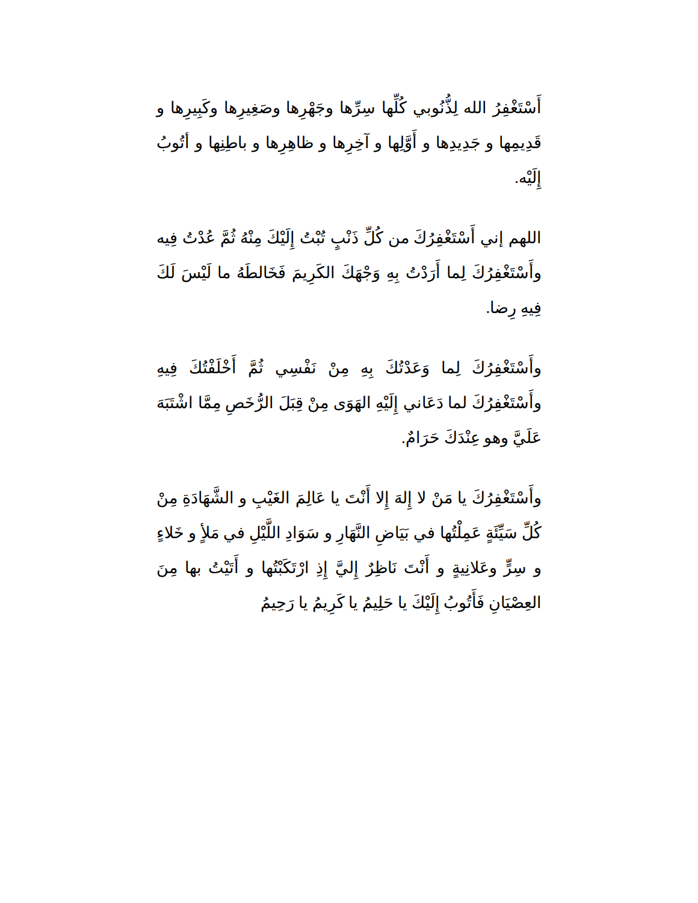أَسْتَغْفِرُ الله لِذُّنُوبي كُلِّها سِرِّها وجَهْرِها وصَغِيرِها وكَبِيرِها و قَدِيمِها و جَدِيدِها و أَوَّلِها و آخِرِها و ظاهِرِها و باطِنِها و أتُوبُ إِلَيْه.
اللهم إني أَسْتَغْفِرُكَ من كُلِّ ذَنْبٍ تُبْتُ إِلَيْكَ مِنْهُ ثُمَّ عُدْتُ فِيه وأَسْتَغْفِرُكَ لِما أَرَدْتُ بِهِ وَجْهَكَ الكَرِيمَ فَخَالطَهُ ما لَيْسَ لَكَ فِيهِ رِضا.
وأَسْتَغْفِرُكَ لِما وَعَدْتُكَ بِهِ مِنْ نَفْسِي ثُمَّ أَخْلَفْتُكَ فِيهِ وأَسْتَغْفِرُكَ لما دَعَاني إِلَيْهِ الهَوَى مِنْ قِبَلَ الرُّخَصِ مِمَّا اشْتَبَهَ عَلَيَّ وهو عِنْدَكَ حَرَامٌ.
وأَسْتَغْفِرُكَ يا مَنْ لا إِلهَ إِلا أَنْتَ يا عَالِمَ الغَيْبِ و الشَّهَادَةِ مِنْ كُلِّ سَيِّئَةٍ عَمِلْتُها في بَيَاضِ النَّهَارِ و سَوَادِ اللَّيْلِ في مَلأٍ و خَلاءٍ و سِرٍّ وعَلانِيةٍ و أَنْتَ نَاظِرٌ إِليَّ إِذِ ارْتَكَبْتُها و أَتَيْتُ بها مِنَ العِصْيَانِ فَأَتُوبُ إِلَيْكَ يا حَلِيمُ يا كَرِيمُ يا رَحِيمُ